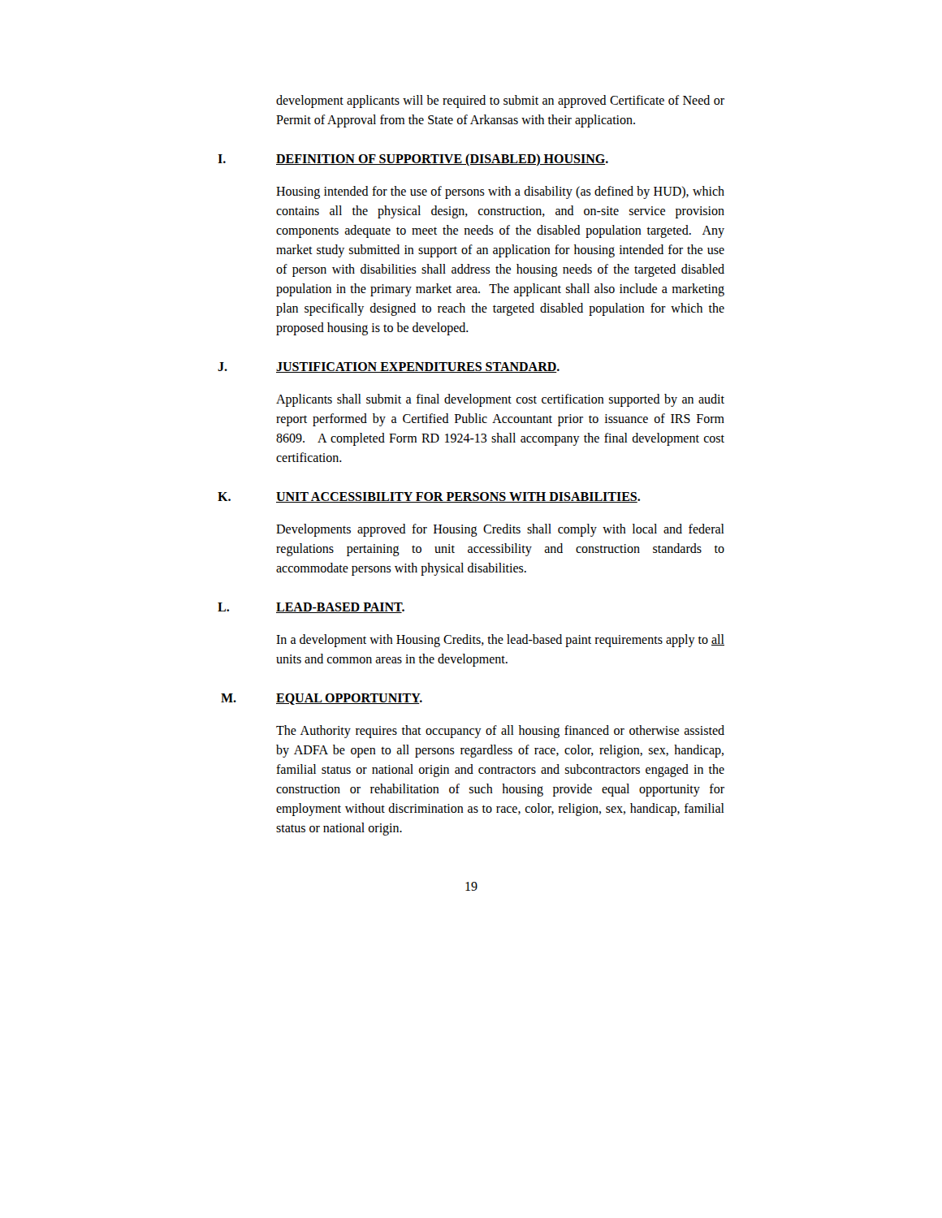development applicants will be required to submit an approved Certificate of Need or Permit of Approval from the State of Arkansas with their application.
I. DEFINITION OF SUPPORTIVE (DISABLED) HOUSING.
Housing intended for the use of persons with a disability (as defined by HUD), which contains all the physical design, construction, and on-site service provision components adequate to meet the needs of the disabled population targeted. Any market study submitted in support of an application for housing intended for the use of person with disabilities shall address the housing needs of the targeted disabled population in the primary market area. The applicant shall also include a marketing plan specifically designed to reach the targeted disabled population for which the proposed housing is to be developed.
J. JUSTIFICATION EXPENDITURES STANDARD.
Applicants shall submit a final development cost certification supported by an audit report performed by a Certified Public Accountant prior to issuance of IRS Form 8609. A completed Form RD 1924-13 shall accompany the final development cost certification.
K. UNIT ACCESSIBILITY FOR PERSONS WITH DISABILITIES.
Developments approved for Housing Credits shall comply with local and federal regulations pertaining to unit accessibility and construction standards to accommodate persons with physical disabilities.
L. LEAD-BASED PAINT.
In a development with Housing Credits, the lead-based paint requirements apply to all units and common areas in the development.
M. EQUAL OPPORTUNITY.
The Authority requires that occupancy of all housing financed or otherwise assisted by ADFA be open to all persons regardless of race, color, religion, sex, handicap, familial status or national origin and contractors and subcontractors engaged in the construction or rehabilitation of such housing provide equal opportunity for employment without discrimination as to race, color, religion, sex, handicap, familial status or national origin.
19